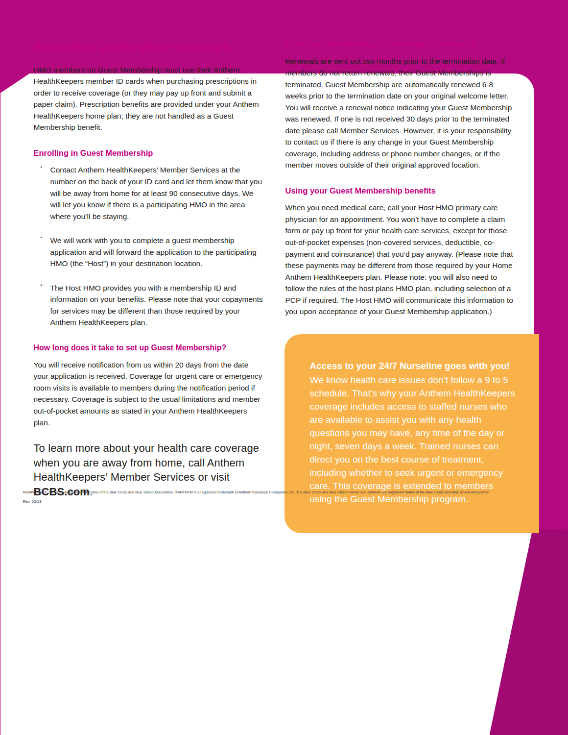Accessing prescription coverage
HMO members on Guest Membership must use their Anthem HealthKeepers member ID cards when purchasing prescriptions in order to receive coverage (or they may pay up front and submit a paper claim). Prescription benefits are provided under your Anthem HealthKeepers home plan; they are not handled as a Guest Membership benefit.
Enrolling in Guest Membership
Contact Anthem HealthKeepers’ Member Services at the number on the back of your ID card and let them know that you will be away from home for at least 90 consecutive days. We will let you know if there is a participating HMO in the area where you’ll be staying.
We will work with you to complete a guest membership application and will forward the application to the participating HMO (the “Host”) in your destination location.
The Host HMO provides you with a membership ID and information on your benefits. Please note that your copayments for services may be different than those required by your Anthem HealthKeepers plan.
How long does it take to set up Guest Membership?
You will receive notification from us within 20 days from the date your application is received. Coverage for urgent care or emergency room visits is available to members during the notification period if necessary. Coverage is subject to the usual limitations and member out-of-pocket amounts as stated in your Anthem HealthKeepers plan.
To learn more about your health care coverage when you are away from home, call Anthem HealthKeepers’ Member Services or visit BCBS.com.
Can Guest Membership be extended or renewed?
Renewals are sent out two months prior to the termination date. If members do not return renewals, their Guest Memberships is terminated. Guest Membership are automatically renewed 6-8 weeks prior to the termination date on your original welcome letter. You will receive a renewal notice indicating your Guest Membership was renewed. If one is not received 30 days prior to the terminated date please call Member Services. However, it is your responsibility to contact us if there is any change in your Guest Membership coverage, including address or phone number changes, or if the member moves outside of their original approved location.
Using your Guest Membership benefits
When you need medical care, call your Host HMO primary care physician for an appointment. You won’t have to complete a claim form or pay up front for your health care services, except for those out-of-pocket expenses (non-covered services, deductible, co-payment and coinsurance) that you’d pay anyway. (Please note that these payments may be different from those required by your Home Anthem HealthKeepers plan. Please note: you will also need to follow the rules of the host plans HMO plan, including selection of a PCP if required. The Host HMO will communicate this information to you upon acceptance of your Guest Membership application.)
Access to your 24/7 Nurseline goes with you! We know health care issues don’t follow a 9 to 5 schedule. That’s why your Anthem HealthKeepers coverage includes access to staffed nurses who are available to assist you with any health questions you may have, any time of the day or night, seven days a week. Trained nurses can direct you on the best course of treatment, including whether to seek urgent or emergency care. This coverage is extended to members using the Guest Membership program.
HealthKeepers, Inc. is an independent licensee of the Blue Cross and Blue Shield Association. ®ANTHEM is a registered trademark of Anthem Insurance Companies, Inc. The Blue Cross and Blue Shield names and symbols are registered marks of the Blue Cross and Blue Shield Association.
Rev. 02/13